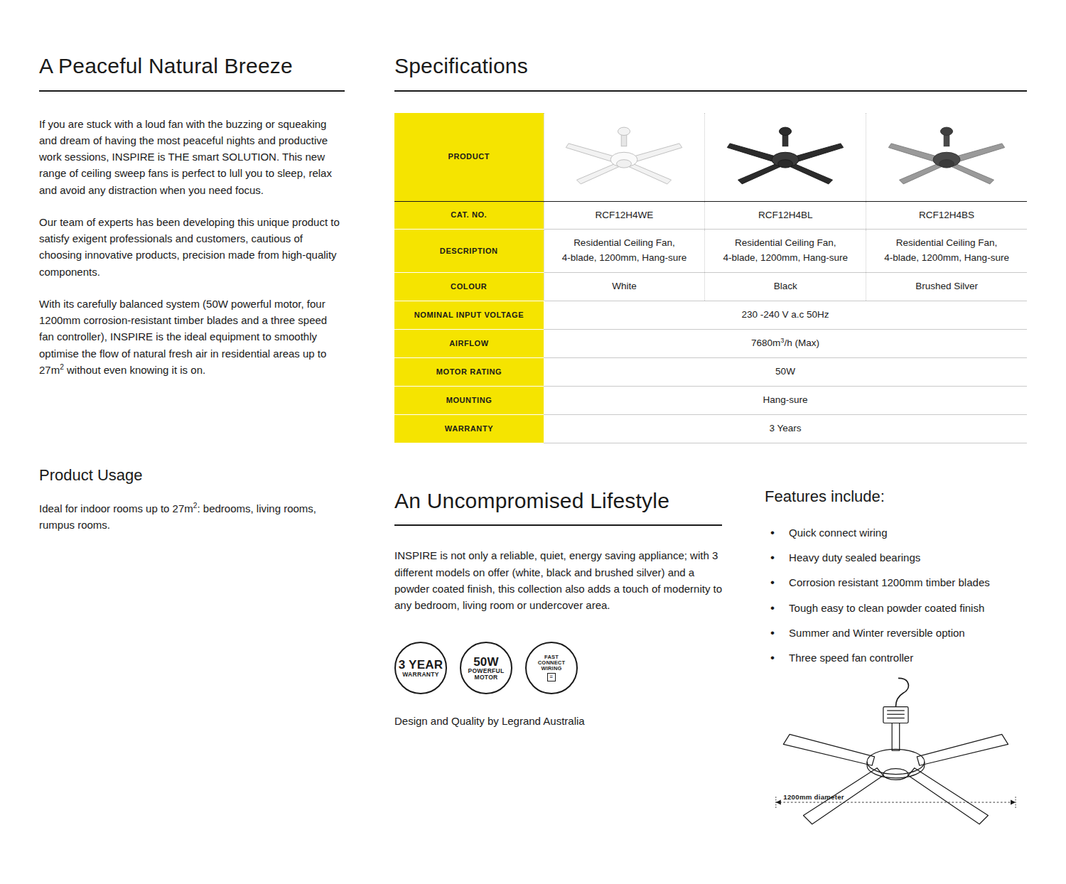A Peaceful Natural Breeze
If you are stuck with a loud fan with the buzzing or squeaking and dream of having the most peaceful nights and productive work sessions, INSPIRE is THE smart SOLUTION. This new range of ceiling sweep fans is perfect to lull you to sleep, relax and avoid any distraction when you need focus.
Our team of experts has been developing this unique product to satisfy exigent professionals and customers, cautious of choosing innovative products, precision made from high-quality components.
With its carefully balanced system (50W powerful motor, four 1200mm corrosion-resistant timber blades and a three speed fan controller), INSPIRE is the ideal equipment to smoothly optimise the flow of natural fresh air in residential areas up to 27m2 without even knowing it is on.
Product Usage
Ideal for indoor rooms up to 27m2: bedrooms, living rooms, rumpus rooms.
Specifications
| Product | | | |
| Cat. No. | RCF12H4WE | RCF12H4BL | RCF12H4BS |
| Description | Residential Ceiling Fan, 4-blade, 1200mm, Hang-sure | Residential Ceiling Fan, 4-blade, 1200mm, Hang-sure | Residential Ceiling Fan, 4-blade, 1200mm, Hang-sure |
| Colour | White | Black | Brushed Silver |
| Nominal Input Voltage | 230 -240 V a.c 50Hz |
| Airflow | 7680m 3 /h (Max) |
| Motor Rating | 50W |
| Mounting | Hang-sure |
| Warranty | 3 Years |
An Uncompromised Lifestyle
INSPIRE is not only a reliable, quiet, energy saving appliance; with 3 different models on offer (white, black and brushed silver) and a powder coated finish, this collection also adds a touch of modernity to any bedroom, living room or undercover area.
3 YEAR WARRANTY
50W POWERFUL MOTOR
FAST CONNECT WIRING ≡
Design and Quality by Legrand Australia
Features include:
Quick connect wiring
Heavy duty sealed bearings
Corrosion resistant 1200mm timber blades
Tough easy to clean powder coated finish
Summer and Winter reversible option
Three speed fan controller
1200mm diameter